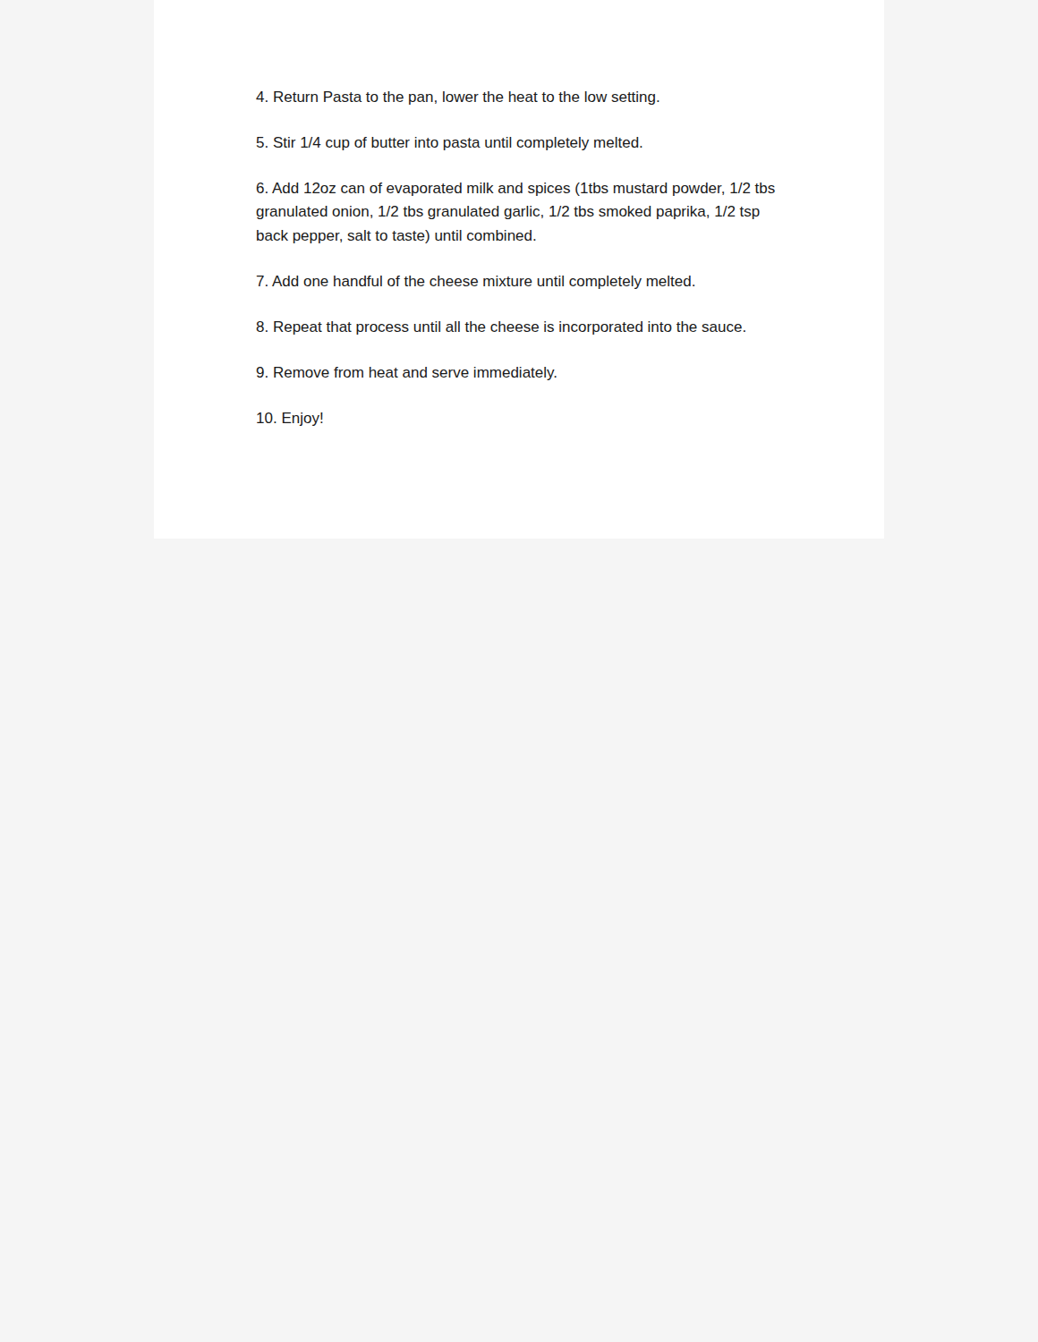Return Pasta to the pan, lower the heat to the low setting.
Stir 1/4 cup of butter into pasta until completely melted.
Add 12oz can of evaporated milk and spices (1tbs mustard powder, 1/2 tbs granulated onion, 1/2 tbs granulated garlic, 1/2 tbs smoked paprika, 1/2 tsp back pepper, salt to taste) until combined.
Add one handful of the cheese mixture until completely melted.
Repeat that process until all the cheese is incorporated into the sauce.
Remove from heat and serve immediately.
Enjoy!